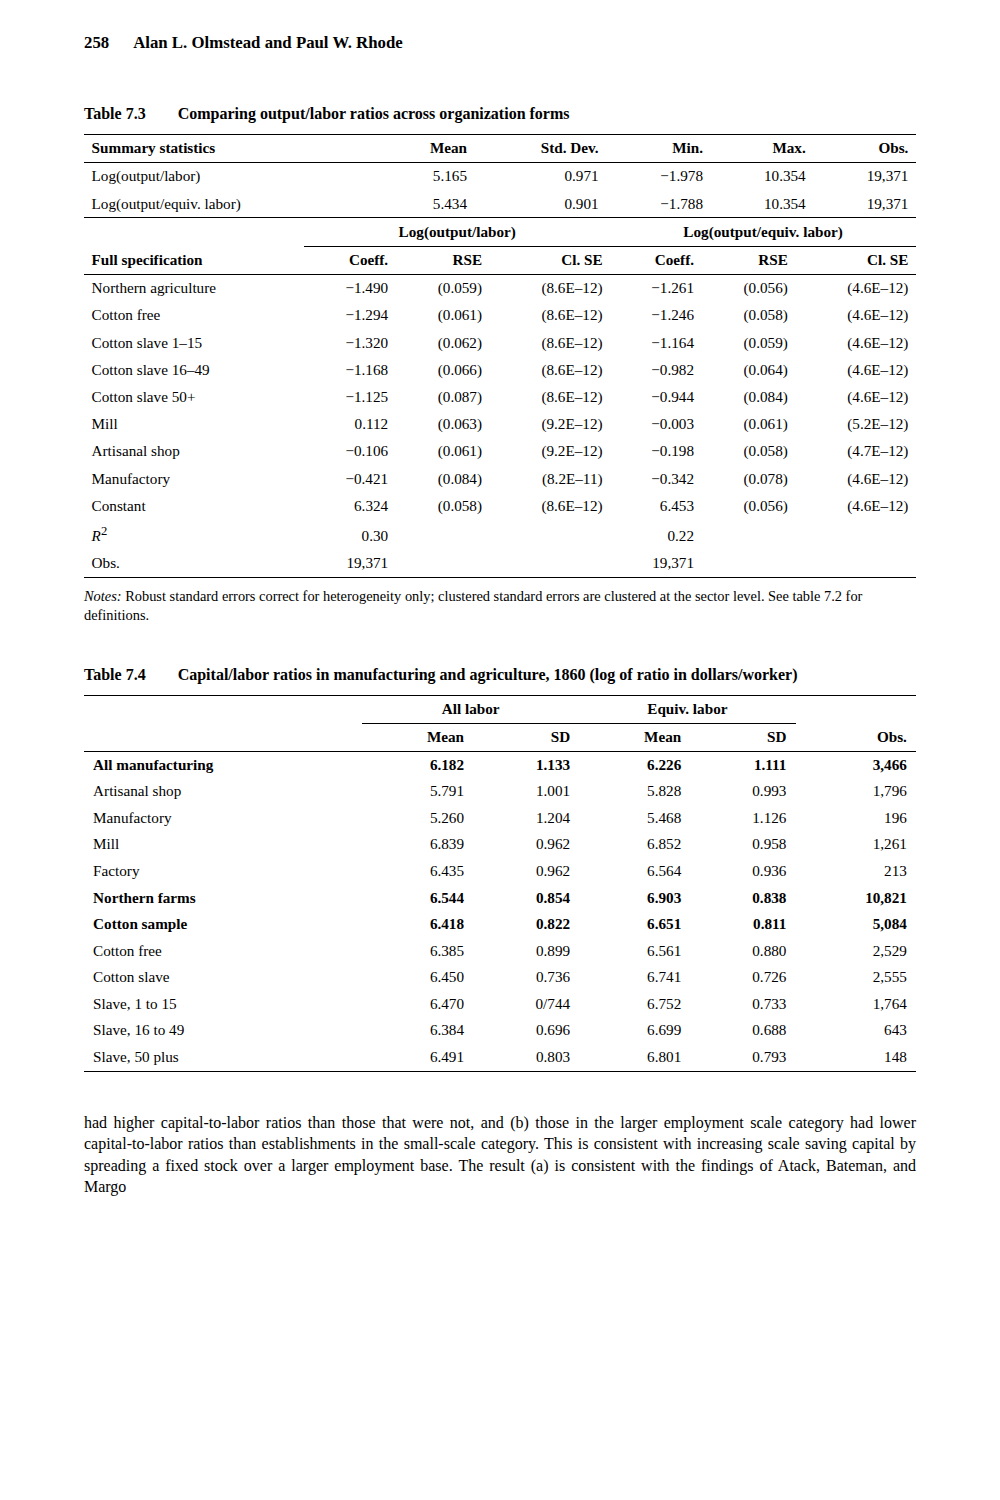258 Alan L. Olmstead and Paul W. Rhode
Table 7.3 Comparing output/labor ratios across organization forms
| Summary statistics | Mean | Std. Dev. | Min. | Max. | Obs. |
| --- | --- | --- | --- | --- | --- |
| Log(output/labor) | 5.165 | 0.971 | −1.978 | 10.354 | 19,371 |
| Log(output/equiv. labor) | 5.434 | 0.901 | −1.788 | 10.354 | 19,371 |
| | Log(output/labor) | Log(output/equiv. labor) |
| --- | --- | --- |
| Full specification | Coeff. | RSE | Cl. SE | Coeff. | RSE | Cl. SE |
| Northern agriculture | −1.490 | (0.059) | (8.6E–12) | −1.261 | (0.056) | (4.6E–12) |
| Cotton free | −1.294 | (0.061) | (8.6E–12) | −1.246 | (0.058) | (4.6E–12) |
| Cotton slave 1–15 | −1.320 | (0.062) | (8.6E–12) | −1.164 | (0.059) | (4.6E–12) |
| Cotton slave 16–49 | −1.168 | (0.066) | (8.6E–12) | −0.982 | (0.064) | (4.6E–12) |
| Cotton slave 50+ | −1.125 | (0.087) | (8.6E–12) | −0.944 | (0.084) | (4.6E–12) |
| Mill | 0.112 | (0.063) | (9.2E–12) | −0.003 | (0.061) | (5.2E–12) |
| Artisanal shop | −0.106 | (0.061) | (9.2E–12) | −0.198 | (0.058) | (4.7E–12) |
| Manufactory | −0.421 | (0.084) | (8.2E–11) | −0.342 | (0.078) | (4.6E–12) |
| Constant | 6.324 | (0.058) | (8.6E–12) | 6.453 | (0.056) | (4.6E–12) |
| R 2 | 0.30 | | | 0.22 | | |
| Obs. | 19,371 | | | 19,371 | | |
Notes: Robust standard errors correct for heterogeneity only; clustered standard errors are clustered at the sector level. See table 7.2 for definitions.
Table 7.4 Capital/labor ratios in manufacturing and agriculture, 1860 (log of ratio in dollars/worker)
| | All labor | Equiv. labor | |
| --- | --- | --- | --- |
| | Mean | SD | Mean | SD | Obs. |
| All manufacturing | 6.182 | 1.133 | 6.226 | 1.111 | 3,466 |
| Artisanal shop | 5.791 | 1.001 | 5.828 | 0.993 | 1,796 |
| Manufactory | 5.260 | 1.204 | 5.468 | 1.126 | 196 |
| Mill | 6.839 | 0.962 | 6.852 | 0.958 | 1,261 |
| Factory | 6.435 | 0.962 | 6.564 | 0.936 | 213 |
| Northern farms | 6.544 | 0.854 | 6.903 | 0.838 | 10,821 |
| Cotton sample | 6.418 | 0.822 | 6.651 | 0.811 | 5,084 |
| Cotton free | 6.385 | 0.899 | 6.561 | 0.880 | 2,529 |
| Cotton slave | 6.450 | 0.736 | 6.741 | 0.726 | 2,555 |
| Slave, 1 to 15 | 6.470 | 0/744 | 6.752 | 0.733 | 1,764 |
| Slave, 16 to 49 | 6.384 | 0.696 | 6.699 | 0.688 | 643 |
| Slave, 50 plus | 6.491 | 0.803 | 6.801 | 0.793 | 148 |
had higher capital-to-labor ratios than those that were not, and (b) those in the larger employment scale category had lower capital-to-labor ratios than establishments in the small-scale category. This is consistent with increasing scale saving capital by spreading a fixed stock over a larger employment base. The result (a) is consistent with the findings of Atack, Bateman, and Margo